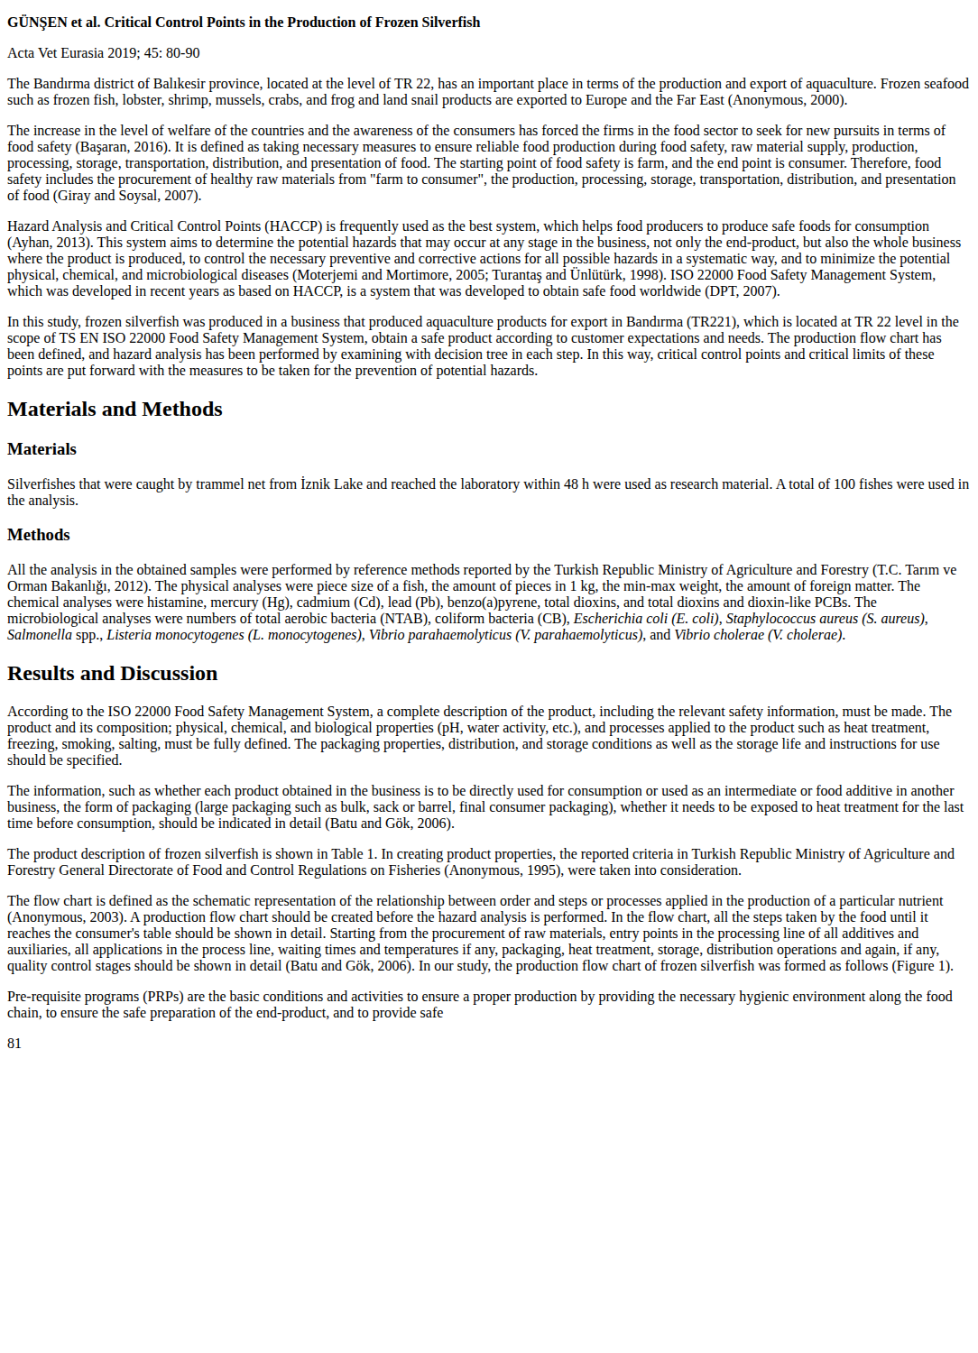GÜNŞEN et al. Critical Control Points in the Production of Frozen Silverfish
Acta Vet Eurasia 2019; 45: 80-90
The Bandırma district of Balıkesir province, located at the level of TR 22, has an important place in terms of the production and export of aquaculture. Frozen seafood such as frozen fish, lobster, shrimp, mussels, crabs, and frog and land snail products are exported to Europe and the Far East (Anonymous, 2000).
The increase in the level of welfare of the countries and the awareness of the consumers has forced the firms in the food sector to seek for new pursuits in terms of food safety (Başaran, 2016). It is defined as taking necessary measures to ensure reliable food production during food safety, raw material supply, production, processing, storage, transportation, distribution, and presentation of food. The starting point of food safety is farm, and the end point is consumer. Therefore, food safety includes the procurement of healthy raw materials from "farm to consumer", the production, processing, storage, transportation, distribution, and presentation of food (Giray and Soysal, 2007).
Hazard Analysis and Critical Control Points (HACCP) is frequently used as the best system, which helps food producers to produce safe foods for consumption (Ayhan, 2013). This system aims to determine the potential hazards that may occur at any stage in the business, not only the end-product, but also the whole business where the product is produced, to control the necessary preventive and corrective actions for all possible hazards in a systematic way, and to minimize the potential physical, chemical, and microbiological diseases (Moterjemi and Mortimore, 2005; Turantaş and Ünlütürk, 1998). ISO 22000 Food Safety Management System, which was developed in recent years as based on HACCP, is a system that was developed to obtain safe food worldwide (DPT, 2007).
In this study, frozen silverfish was produced in a business that produced aquaculture products for export in Bandırma (TR221), which is located at TR 22 level in the scope of TS EN ISO 22000 Food Safety Management System, obtain a safe product according to customer expectations and needs. The production flow chart has been defined, and hazard analysis has been performed by examining with decision tree in each step. In this way, critical control points and critical limits of these points are put forward with the measures to be taken for the prevention of potential hazards.
Materials and Methods
Materials
Silverfishes that were caught by trammel net from İznik Lake and reached the laboratory within 48 h were used as research material. A total of 100 fishes were used in the analysis.
Methods
All the analysis in the obtained samples were performed by reference methods reported by the Turkish Republic Ministry of Agriculture and Forestry (T.C. Tarım ve Orman Bakanlığı, 2012). The physical analyses were piece size of a fish, the amount of pieces in 1 kg, the min-max weight, the amount of foreign matter. The chemical analyses were histamine, mercury (Hg), cadmium (Cd), lead (Pb), benzo(a)pyrene, total dioxins, and total dioxins and dioxin-like PCBs. The microbiological analyses were numbers of total aerobic bacteria (NTAB), coliform bacteria (CB), Escherichia coli (E. coli), Staphylococcus aureus (S. aureus), Salmonella spp., Listeria monocytogenes (L. monocytogenes), Vibrio parahaemolyticus (V. parahaemolyticus), and Vibrio cholerae (V. cholerae).
Results and Discussion
According to the ISO 22000 Food Safety Management System, a complete description of the product, including the relevant safety information, must be made. The product and its composition; physical, chemical, and biological properties (pH, water activity, etc.), and processes applied to the product such as heat treatment, freezing, smoking, salting, must be fully defined. The packaging properties, distribution, and storage conditions as well as the storage life and instructions for use should be specified.
The information, such as whether each product obtained in the business is to be directly used for consumption or used as an intermediate or food additive in another business, the form of packaging (large packaging such as bulk, sack or barrel, final consumer packaging), whether it needs to be exposed to heat treatment for the last time before consumption, should be indicated in detail (Batu and Gök, 2006).
The product description of frozen silverfish is shown in Table 1. In creating product properties, the reported criteria in Turkish Republic Ministry of Agriculture and Forestry General Directorate of Food and Control Regulations on Fisheries (Anonymous, 1995), were taken into consideration.
The flow chart is defined as the schematic representation of the relationship between order and steps or processes applied in the production of a particular nutrient (Anonymous, 2003). A production flow chart should be created before the hazard analysis is performed. In the flow chart, all the steps taken by the food until it reaches the consumer's table should be shown in detail. Starting from the procurement of raw materials, entry points in the processing line of all additives and auxiliaries, all applications in the process line, waiting times and temperatures if any, packaging, heat treatment, storage, distribution operations and again, if any, quality control stages should be shown in detail (Batu and Gök, 2006). In our study, the production flow chart of frozen silverfish was formed as follows (Figure 1).
Pre-requisite programs (PRPs) are the basic conditions and activities to ensure a proper production by providing the necessary hygienic environment along the food chain, to ensure the safe preparation of the end-product, and to provide safe
81